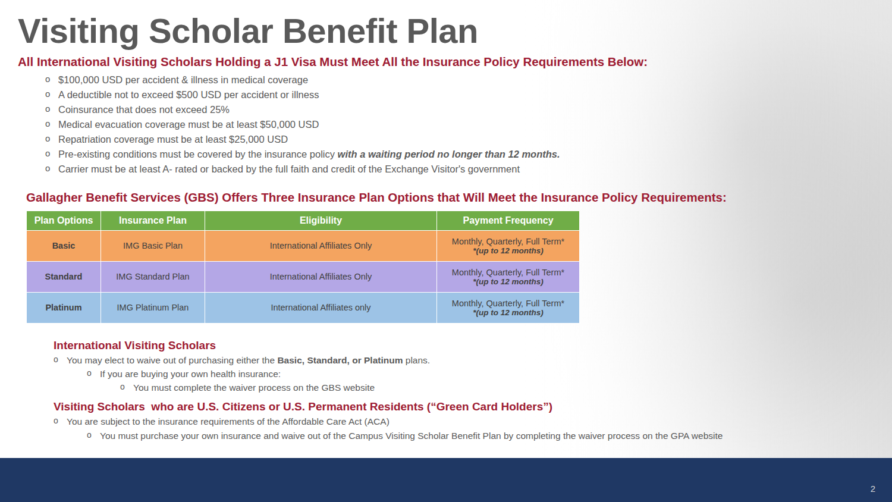Visiting Scholar Benefit Plan
All International Visiting Scholars Holding a J1 Visa Must Meet All the Insurance Policy Requirements Below:
$100,000 USD per accident & illness in medical coverage
A deductible not to exceed $500 USD per accident or illness
Coinsurance that does not exceed 25%
Medical evacuation coverage must be at least $50,000 USD
Repatriation coverage must be at least $25,000 USD
Pre-existing conditions must be covered by the insurance policy with a waiting period no longer than 12 months.
Carrier must be at least A- rated or backed by the full faith and credit of the Exchange Visitor's government
Gallagher Benefit Services (GBS) Offers Three Insurance Plan Options that Will Meet the Insurance Policy Requirements:
| Plan Options | Insurance Plan | Eligibility | Payment Frequency |
| --- | --- | --- | --- |
| Basic | IMG Basic Plan | International Affiliates Only | Monthly, Quarterly, Full Term* *(up to 12 months) |
| Standard | IMG Standard Plan | International Affiliates Only | Monthly, Quarterly, Full Term* *(up to 12 months) |
| Platinum | IMG Platinum Plan | International Affiliates only | Monthly, Quarterly, Full Term* *(up to 12 months) |
International Visiting Scholars
You may elect to waive out of purchasing either the Basic, Standard, or Platinum plans.
If you are buying your own health insurance:
You must complete the waiver process on the GBS website
Visiting Scholars who are U.S. Citizens or U.S. Permanent Residents (“Green Card Holders”)
You are subject to the insurance requirements of the Affordable Care Act (ACA)
You must purchase your own insurance and waive out of the Campus Visiting Scholar Benefit Plan by completing the waiver process on the GPA website
2